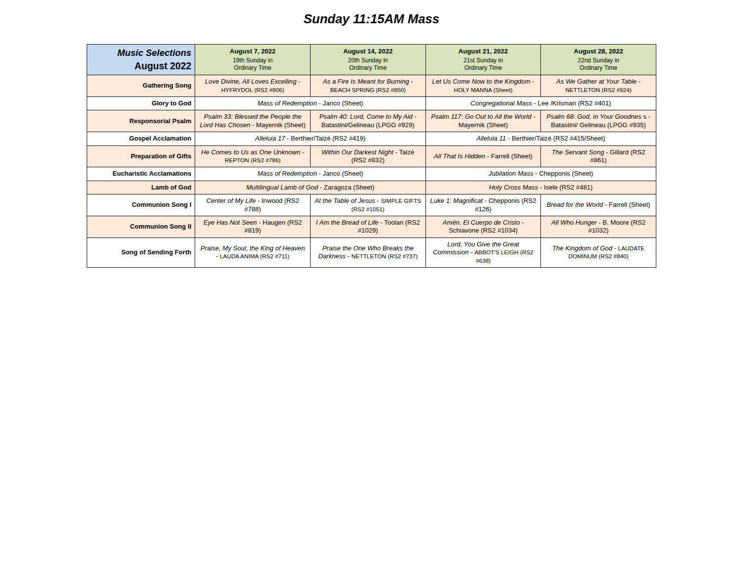Sunday 11:15AM Mass
| Music Selections August 2022 | August 7, 2022 19th Sunday in Ordinary Time | August 14, 2022 20th Sunday in Ordinary Time | August 21, 2022 21st Sunday in Ordinary Time | August 28, 2022 22nd Sunday in Ordinary Time |
| --- | --- | --- | --- | --- |
| Gathering Song | Love Divine, All Loves Excelling - HYFRYDOL (RS2 #806) | As a Fire Is Meant for Burning - BEACH SPRING (RS2 #850) | Let Us Come Now to the Kingdom - HOLY MANNA (Sheet) | As We Gather at Your Table - NETTLETON (RS2 #924) |
| Glory to God | Mass of Redemption - Janco (Sheet) | Congregational Mass - Lee /Krisman (RS2 #401) |
| Responsorial Psalm | Psalm 33: Blessed the People the Lord Has Chosen - Mayernik (Sheet) | Psalm 40: Lord, Come to My Aid - Batastini/Gelineau (LPGG #929) | Psalm 117: Go Out to All the World - Mayernik (Sheet) | Psalm 68: God, in Your Goodnes s - Batastini/ Gelineau (LPGG #935) |
| Gospel Acclamation | Alleluia 17 - Berthier/Taizé (RS2 #419) | Alleluia 11 - Berthier/Taizé (RS2 #415/Sheet) |
| Preparation of Gifts | He Comes to Us as One Unknown - REPTON (RS2 #786) | Within Our Darkest Night - Taizé (RS2 #832) | All That Is Hidden - Farrell (Sheet) | The Servant Song - Gillard (RS2 #861) |
| Eucharistic Acclamations | Mass of Redemption - Janco (Sheet) | Jubilation Mass - Chepponis (Sheet) |
| Lamb of God | Multilingual Lamb of God - Zaragoza (Sheet) | Holy Cross Mass - Isele (RS2 #481) |
| Communion Song I | Center of My Life - Inwood (RS2 #788) | At the Table of Jesus - SIMPLE GIFTS (RS2 #1051) | Luke 1: Magnificat - Chepponis (RS2 #126) | Bread for the World - Farrell (Sheet) |
| Communion Song II | Eye Has Not Seen - Haugen (RS2 #819) | I Am the Bread of Life - Toolan (RS2 #1029) | Amén. El Cuerpo de Cristo - Schiavone (RS2 #1034) | All Who Hunger - B. Moore (RS2 #1032) |
| Song of Sending Forth | Praise, My Soul, the King of Heaven - LAUDA ANIMA (RS2 #711) | Praise the One Who Breaks the Darkness - NETTLETON (RS2 #737) | Lord, You Give the Great Commission - ABBOT'S LEIGH (RS2 #638) | The Kingdom of God - LAUDATE DOMINUM (RS2 #840) |